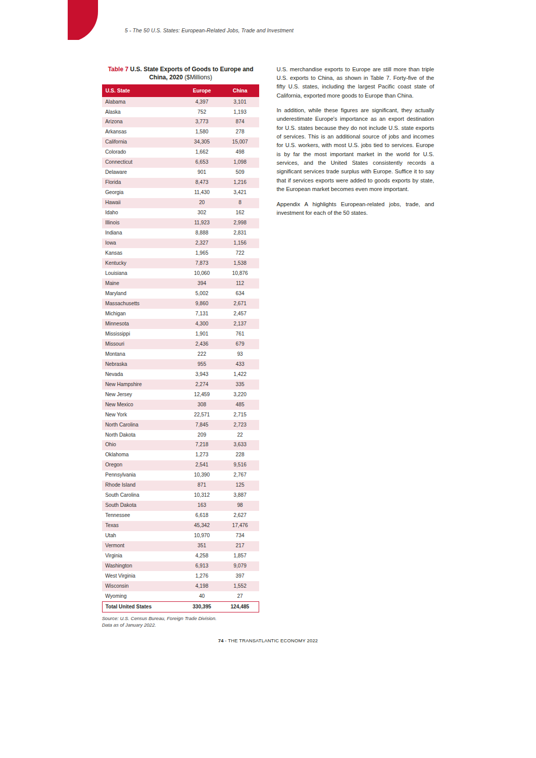5 - The 50 U.S. States: European-Related Jobs, Trade and Investment
Table 7 U.S. State Exports of Goods to Europe and
China, 2020 ($Millions)
| U.S. State | Europe | China |
| --- | --- | --- |
| Alabama | 4,397 | 3,101 |
| Alaska | 752 | 1,193 |
| Arizona | 3,773 | 874 |
| Arkansas | 1,580 | 278 |
| California | 34,305 | 15,007 |
| Colorado | 1,662 | 498 |
| Connecticut | 6,653 | 1,098 |
| Delaware | 901 | 509 |
| Florida | 8,473 | 1,216 |
| Georgia | 11,430 | 3,421 |
| Hawaii | 20 | 8 |
| Idaho | 302 | 162 |
| Illinois | 11,923 | 2,998 |
| Indiana | 8,888 | 2,831 |
| Iowa | 2,327 | 1,156 |
| Kansas | 1,965 | 722 |
| Kentucky | 7,873 | 1,538 |
| Louisiana | 10,060 | 10,876 |
| Maine | 394 | 112 |
| Maryland | 5,002 | 634 |
| Massachusetts | 9,860 | 2,671 |
| Michigan | 7,131 | 2,457 |
| Minnesota | 4,300 | 2,137 |
| Mississippi | 1,901 | 761 |
| Missouri | 2,436 | 679 |
| Montana | 222 | 93 |
| Nebraska | 955 | 433 |
| Nevada | 3,943 | 1,422 |
| New Hampshire | 2,274 | 335 |
| New Jersey | 12,459 | 3,220 |
| New Mexico | 308 | 485 |
| New York | 22,571 | 2,715 |
| North Carolina | 7,845 | 2,723 |
| North Dakota | 209 | 22 |
| Ohio | 7,218 | 3,633 |
| Oklahoma | 1,273 | 228 |
| Oregon | 2,541 | 9,516 |
| Pennsylvania | 10,390 | 2,767 |
| Rhode Island | 871 | 125 |
| South Carolina | 10,312 | 3,887 |
| South Dakota | 163 | 98 |
| Tennessee | 6,618 | 2,627 |
| Texas | 45,342 | 17,476 |
| Utah | 10,970 | 734 |
| Vermont | 351 | 217 |
| Virginia | 4,258 | 1,857 |
| Washington | 6,913 | 9,079 |
| West Virginia | 1,276 | 397 |
| Wisconsin | 4,198 | 1,552 |
| Wyoming | 40 | 27 |
| Total United States | 330,395 | 124,485 |
Source: U.S. Census Bureau, Foreign Trade Division.
Data as of January 2022.
U.S. merchandise exports to Europe are still more than triple U.S. exports to China, as shown in Table 7. Forty-five of the fifty U.S. states, including the largest Pacific coast state of California, exported more goods to Europe than China.
In addition, while these figures are significant, they actually underestimate Europe's importance as an export destination for U.S. states because they do not include U.S. state exports of services. This is an additional source of jobs and incomes for U.S. workers, with most U.S. jobs tied to services. Europe is by far the most important market in the world for U.S. services, and the United States consistently records a significant services trade surplus with Europe. Suffice it to say that if services exports were added to goods exports by state, the European market becomes even more important.
Appendix A highlights European-related jobs, trade, and investment for each of the 50 states.
74 - THE TRANSATLANTIC ECONOMY 2022